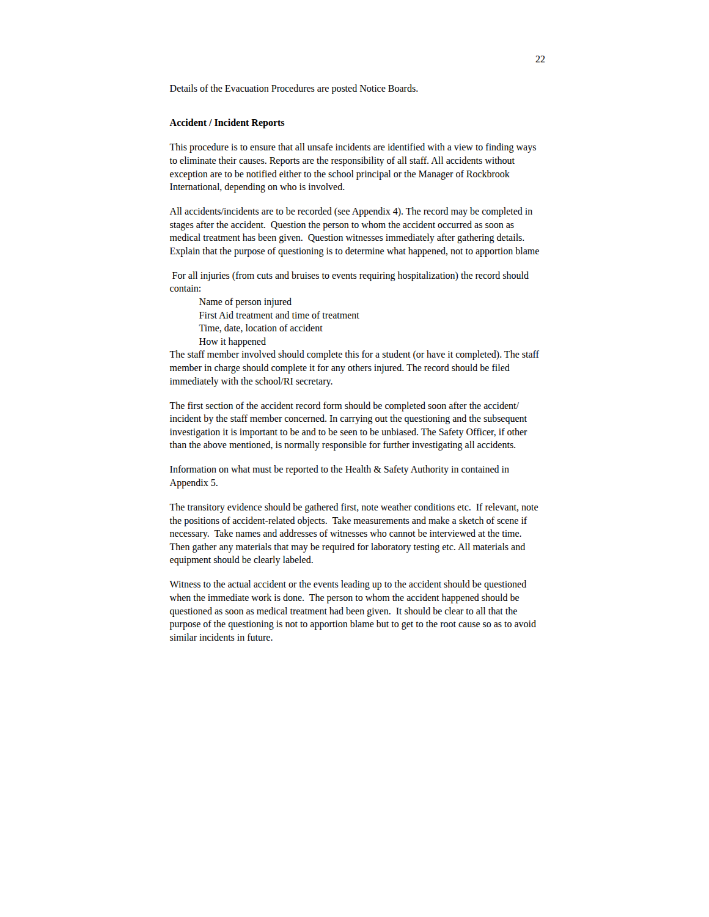22
Details of the Evacuation Procedures are posted Notice Boards.
Accident / Incident Reports
This procedure is to ensure that all unsafe incidents are identified with a view to finding ways to eliminate their causes. Reports are the responsibility of all staff. All accidents without exception are to be notified either to the school principal or the Manager of Rockbrook International, depending on who is involved.
All accidents/incidents are to be recorded (see Appendix 4). The record may be completed in stages after the accident. Question the person to whom the accident occurred as soon as medical treatment has been given. Question witnesses immediately after gathering details. Explain that the purpose of questioning is to determine what happened, not to apportion blame
For all injuries (from cuts and bruises to events requiring hospitalization) the record should contain:
Name of person injured
First Aid treatment and time of treatment
Time, date, location of accident
How it happened
The staff member involved should complete this for a student (or have it completed). The staff member in charge should complete it for any others injured. The record should be filed immediately with the school/RI secretary.
The first section of the accident record form should be completed soon after the accident/ incident by the staff member concerned. In carrying out the questioning and the subsequent investigation it is important to be and to be seen to be unbiased. The Safety Officer, if other than the above mentioned, is normally responsible for further investigating all accidents.
Information on what must be reported to the Health & Safety Authority in contained in Appendix 5.
The transitory evidence should be gathered first, note weather conditions etc. If relevant, note the positions of accident-related objects. Take measurements and make a sketch of scene if necessary. Take names and addresses of witnesses who cannot be interviewed at the time. Then gather any materials that may be required for laboratory testing etc. All materials and equipment should be clearly labeled.
Witness to the actual accident or the events leading up to the accident should be questioned when the immediate work is done. The person to whom the accident happened should be questioned as soon as medical treatment had been given. It should be clear to all that the purpose of the questioning is not to apportion blame but to get to the root cause so as to avoid similar incidents in future.